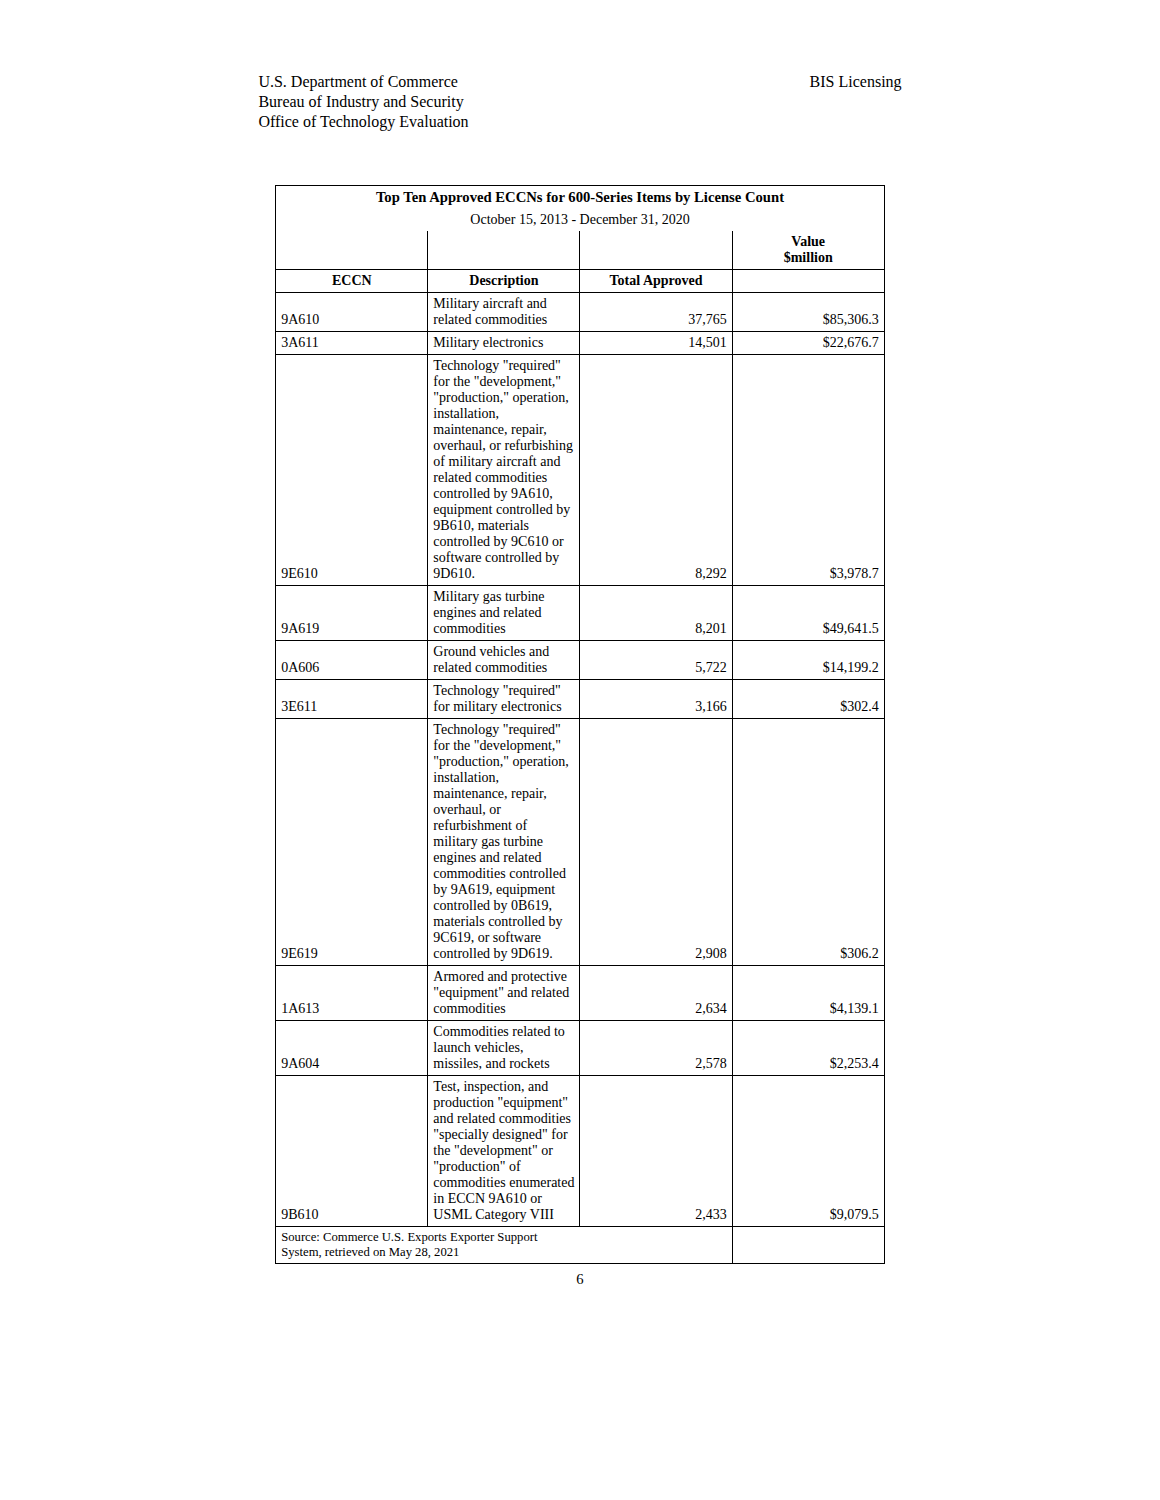U.S. Department of Commerce
Bureau of Industry and Security
Office of Technology Evaluation
BIS Licensing
| Top Ten Approved ECCNs for 600-Series Items by License Count |
| October 15, 2013 - December 31, 2020 |
| | | | Value $million |
| ECCN | Description | Total Approved | |
| 9A610 | Military aircraft and related commodities | 37,765 | $85,306.3 |
| 3A611 | Military electronics | 14,501 | $22,676.7 |
| 9E610 | Technology "required" for the "development," "production," operation, installation, maintenance, repair, overhaul, or refurbishing of military aircraft and related commodities controlled by 9A610, equipment controlled by 9B610, materials controlled by 9C610 or software controlled by 9D610. | 8,292 | $3,978.7 |
| 9A619 | Military gas turbine engines and related commodities | 8,201 | $49,641.5 |
| 0A606 | Ground vehicles and related commodities | 5,722 | $14,199.2 |
| 3E611 | Technology "required" for military electronics | 3,166 | $302.4 |
| 9E619 | Technology "required" for the "development," "production," operation, installation, maintenance, repair, overhaul, or refurbishment of military gas turbine engines and related commodities controlled by 9A619, equipment controlled by 0B619, materials controlled by 9C619, or software controlled by 9D619. | 2,908 | $306.2 |
| 1A613 | Armored and protective "equipment" and related commodities | 2,634 | $4,139.1 |
| 9A604 | Commodities related to launch vehicles, missiles, and rockets | 2,578 | $2,253.4 |
| 9B610 | Test, inspection, and production "equipment" and related commodities "specially designed" for the "development" or "production" of commodities enumerated in ECCN 9A610 or USML Category VIII | 2,433 | $9,079.5 |
| Source: Commerce U.S. Exports Exporter Support System, retrieved on May 28, 2021 | | |
6